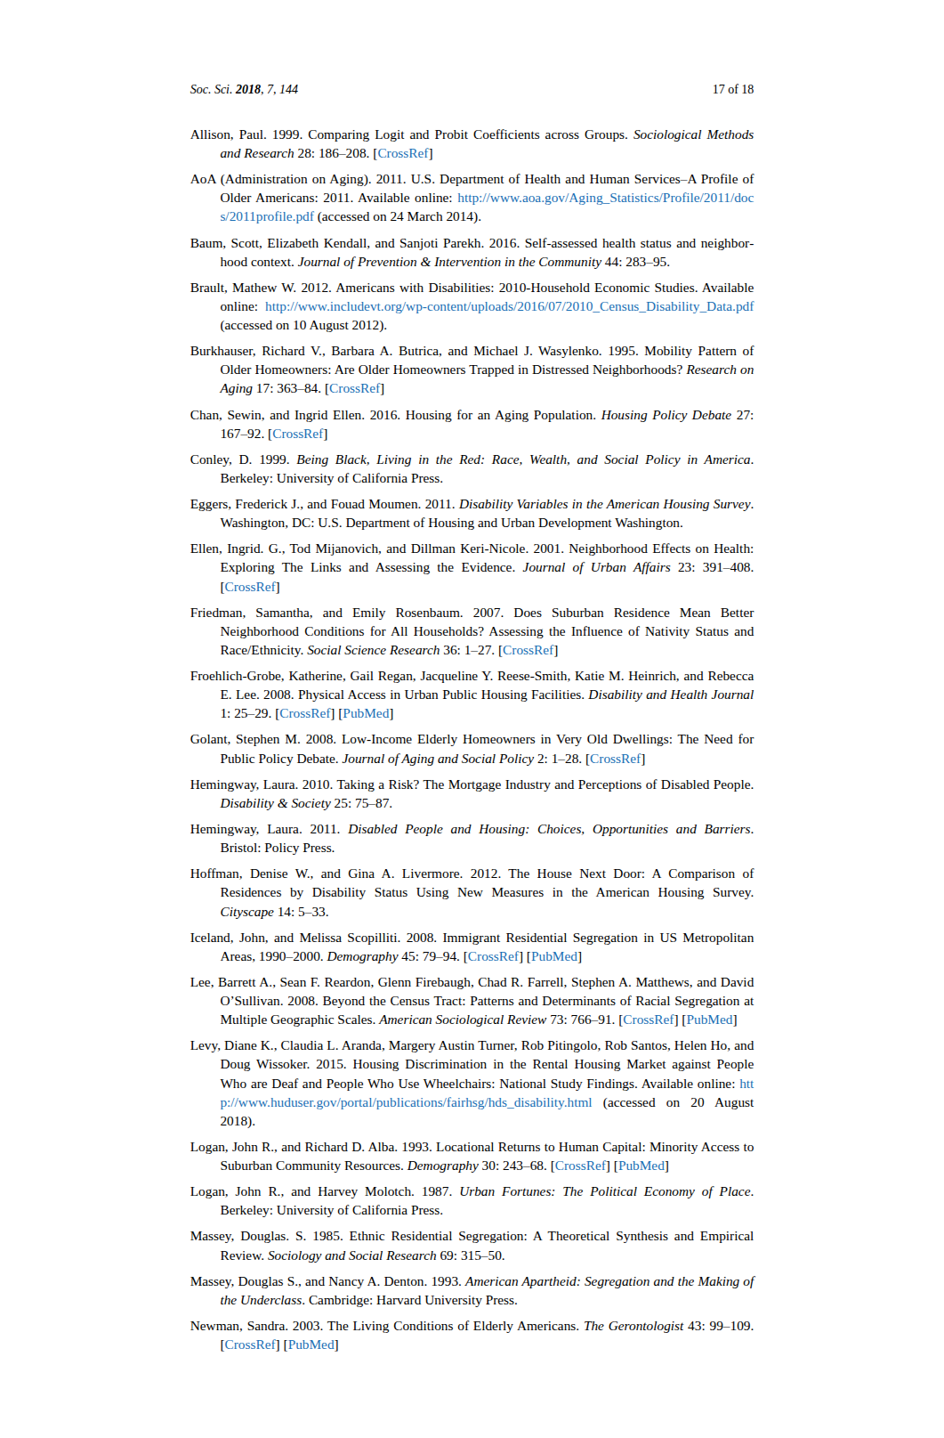Soc. Sci. 2018, 7, 144
17 of 18
Allison, Paul. 1999. Comparing Logit and Probit Coefficients across Groups. Sociological Methods and Research 28: 186–208. [CrossRef]
AoA (Administration on Aging). 2011. U.S. Department of Health and Human Services–A Profile of Older Americans: 2011. Available online: http://www.aoa.gov/Aging_Statistics/Profile/2011/docs/2011profile.pdf (accessed on 24 March 2014).
Baum, Scott, Elizabeth Kendall, and Sanjoti Parekh. 2016. Self-assessed health status and neighborhood context. Journal of Prevention & Intervention in the Community 44: 283–95.
Brault, Mathew W. 2012. Americans with Disabilities: 2010-Household Economic Studies. Available online: http://www.includevt.org/wp-content/uploads/2016/07/2010_Census_Disability_Data.pdf (accessed on 10 August 2012).
Burkhauser, Richard V., Barbara A. Butrica, and Michael J. Wasylenko. 1995. Mobility Pattern of Older Homeowners: Are Older Homeowners Trapped in Distressed Neighborhoods? Research on Aging 17: 363–84. [CrossRef]
Chan, Sewin, and Ingrid Ellen. 2016. Housing for an Aging Population. Housing Policy Debate 27: 167–92. [CrossRef]
Conley, D. 1999. Being Black, Living in the Red: Race, Wealth, and Social Policy in America. Berkeley: University of California Press.
Eggers, Frederick J., and Fouad Moumen. 2011. Disability Variables in the American Housing Survey. Washington, DC: U.S. Department of Housing and Urban Development Washington.
Ellen, Ingrid. G., Tod Mijanovich, and Dillman Keri-Nicole. 2001. Neighborhood Effects on Health: Exploring The Links and Assessing the Evidence. Journal of Urban Affairs 23: 391–408. [CrossRef]
Friedman, Samantha, and Emily Rosenbaum. 2007. Does Suburban Residence Mean Better Neighborhood Conditions for All Households? Assessing the Influence of Nativity Status and Race/Ethnicity. Social Science Research 36: 1–27. [CrossRef]
Froehlich-Grobe, Katherine, Gail Regan, Jacqueline Y. Reese-Smith, Katie M. Heinrich, and Rebecca E. Lee. 2008. Physical Access in Urban Public Housing Facilities. Disability and Health Journal 1: 25–29. [CrossRef] [PubMed]
Golant, Stephen M. 2008. Low-Income Elderly Homeowners in Very Old Dwellings: The Need for Public Policy Debate. Journal of Aging and Social Policy 2: 1–28. [CrossRef]
Hemingway, Laura. 2010. Taking a Risk? The Mortgage Industry and Perceptions of Disabled People. Disability & Society 25: 75–87.
Hemingway, Laura. 2011. Disabled People and Housing: Choices, Opportunities and Barriers. Bristol: Policy Press.
Hoffman, Denise W., and Gina A. Livermore. 2012. The House Next Door: A Comparison of Residences by Disability Status Using New Measures in the American Housing Survey. Cityscape 14: 5–33.
Iceland, John, and Melissa Scopilliti. 2008. Immigrant Residential Segregation in US Metropolitan Areas, 1990–2000. Demography 45: 79–94. [CrossRef] [PubMed]
Lee, Barrett A., Sean F. Reardon, Glenn Firebaugh, Chad R. Farrell, Stephen A. Matthews, and David O’Sullivan. 2008. Beyond the Census Tract: Patterns and Determinants of Racial Segregation at Multiple Geographic Scales. American Sociological Review 73: 766–91. [CrossRef] [PubMed]
Levy, Diane K., Claudia L. Aranda, Margery Austin Turner, Rob Pitingolo, Rob Santos, Helen Ho, and Doug Wissoker. 2015. Housing Discrimination in the Rental Housing Market against People Who are Deaf and People Who Use Wheelchairs: National Study Findings. Available online: http://www.huduser.gov/portal/publications/fairhsg/hds_disability.html (accessed on 20 August 2018).
Logan, John R., and Richard D. Alba. 1993. Locational Returns to Human Capital: Minority Access to Suburban Community Resources. Demography 30: 243–68. [CrossRef] [PubMed]
Logan, John R., and Harvey Molotch. 1987. Urban Fortunes: The Political Economy of Place. Berkeley: University of California Press.
Massey, Douglas. S. 1985. Ethnic Residential Segregation: A Theoretical Synthesis and Empirical Review. Sociology and Social Research 69: 315–50.
Massey, Douglas S., and Nancy A. Denton. 1993. American Apartheid: Segregation and the Making of the Underclass. Cambridge: Harvard University Press.
Newman, Sandra. 2003. The Living Conditions of Elderly Americans. The Gerontologist 43: 99–109. [CrossRef] [PubMed]